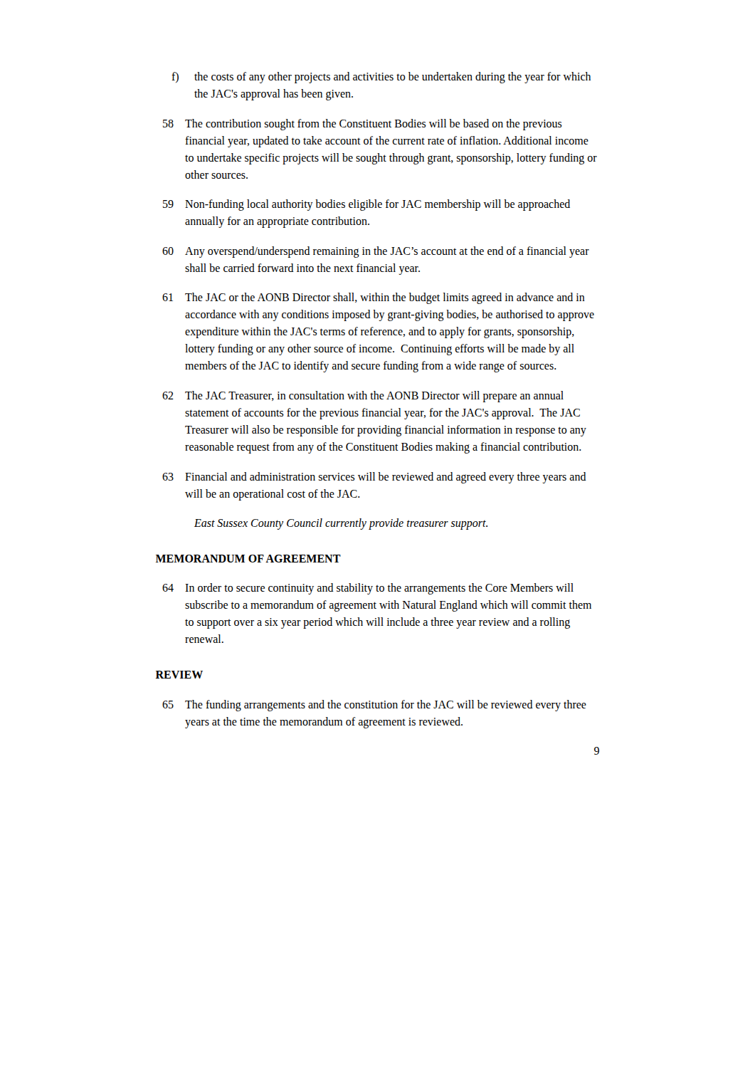f)
the costs of any other projects and activities to be undertaken during the year for which the JAC's approval has been given.
58
The contribution sought from the Constituent Bodies will be based on the previous financial year, updated to take account of the current rate of inflation. Additional income to undertake specific projects will be sought through grant, sponsorship, lottery funding or other sources.
59
Non-funding local authority bodies eligible for JAC membership will be approached annually for an appropriate contribution.
60
Any overspend/underspend remaining in the JAC’s account at the end of a financial year shall be carried forward into the next financial year.
61
The JAC or the AONB Director shall, within the budget limits agreed in advance and in accordance with any conditions imposed by grant-giving bodies, be authorised to approve expenditure within the JAC's terms of reference, and to apply for grants, sponsorship, lottery funding or any other source of income. Continuing efforts will be made by all members of the JAC to identify and secure funding from a wide range of sources.
62
The JAC Treasurer, in consultation with the AONB Director will prepare an annual statement of accounts for the previous financial year, for the JAC's approval. The JAC Treasurer will also be responsible for providing financial information in response to any reasonable request from any of the Constituent Bodies making a financial contribution.
63
Financial and administration services will be reviewed and agreed every three years and will be an operational cost of the JAC.
East Sussex County Council currently provide treasurer support.
MEMORANDUM OF AGREEMENT
64
In order to secure continuity and stability to the arrangements the Core Members will subscribe to a memorandum of agreement with Natural England which will commit them to support over a six year period which will include a three year review and a rolling renewal.
REVIEW
65
The funding arrangements and the constitution for the JAC will be reviewed every three years at the time the memorandum of agreement is reviewed.
9